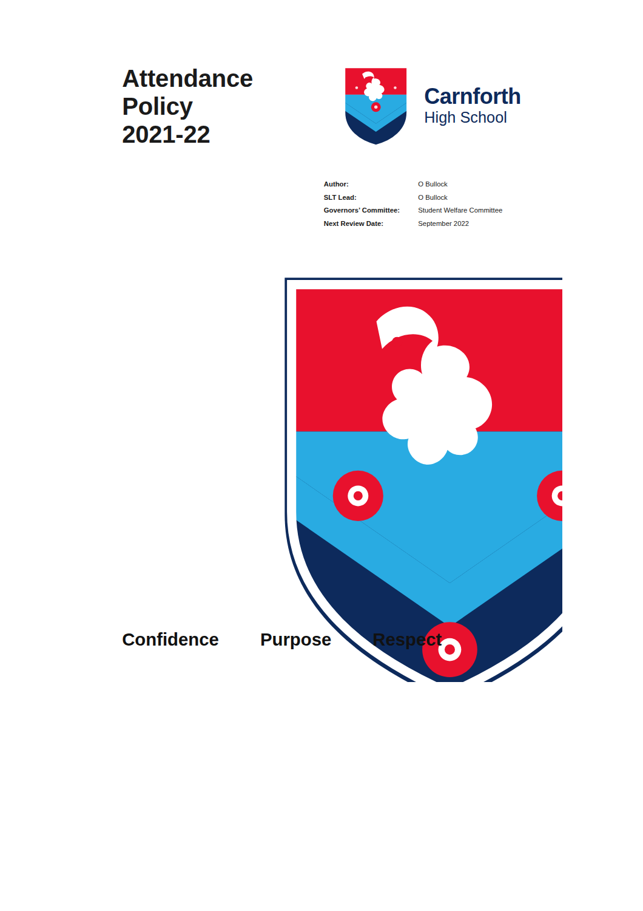Attendance Policy
2021-22
Carnforth High School
| Author: | O Bullock |
| SLT Lead: | O Bullock |
| Governors’ Committee: | Student Welfare Committee |
| Next Review Date: | September 2022 |
Confidence Purpose Respect